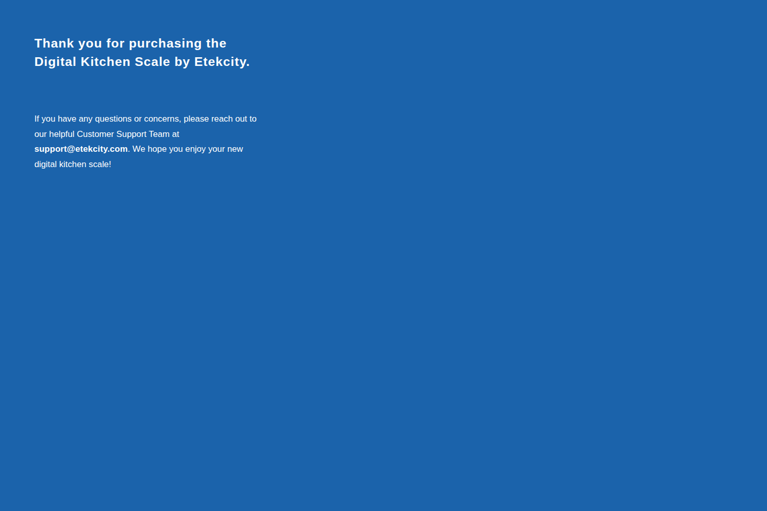Thank you for purchasing the
Digital Kitchen Scale by Etekcity.
If you have any questions or concerns, please reach out to our helpful Customer Support Team at support@etekcity.com. We hope you enjoy your new digital kitchen scale!